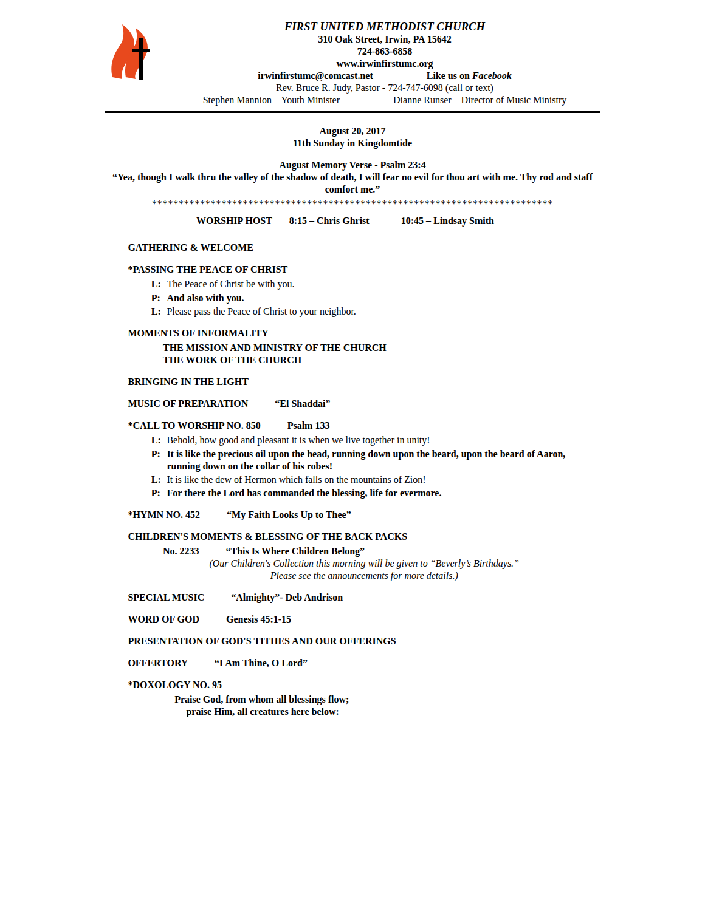FIRST UNITED METHODIST CHURCH
310 Oak Street, Irwin, PA 15642
724-863-6858
www.irwinfirstumc.org
irwinfirstumc@comcast.net Like us on Facebook
Rev. Bruce R. Judy, Pastor - 724-747-6098 (call or text)
Stephen Mannion – Youth Minister Dianne Runser – Director of Music Ministry
August 20, 2017
11th Sunday in Kingdomtide
August Memory Verse - Psalm 23:4
“Yea, though I walk thru the valley of the shadow of death, I will fear no evil for thou art with me. Thy rod and staff comfort me.”
***************************************************************************
WORSHIP HOST 8:15 – Chris Ghrist 10:45 – Lindsay Smith
Gathering & Welcome
*Passing the Peace of Christ
L:
The Peace of Christ be with you.
P:
And also with you.
L:
Please pass the Peace of Christ to your neighbor.
Moments of Informality
THE MISSION AND MINISTRY OF THE CHURCH
THE WORK OF THE CHURCH
Bringing in the Light
Music of Preparation “El Shaddai”
*Call to Worship No. 850 Psalm 133
L:
Behold, how good and pleasant it is when we live together in unity!
P:
It is like the precious oil upon the head, running down upon the beard, upon the beard of Aaron, running down on the collar of his robes!
L:
It is like the dew of Hermon which falls on the mountains of Zion!
P:
For there the Lord has commanded the blessing, life for evermore.
*Hymn No. 452 “My Faith Looks Up to Thee”
Children's Moments & Blessing of the Back Packs
No. 2233 “This Is Where Children Belong”
(Our Children's Collection this morning will be given to “Beverly’s Birthdays.”
Please see the announcements for more details.)
Special Music “Almighty”- Deb Andrison
Word of God Genesis 45:1-15
Presentation of God's Tithes and Our Offerings
Offertory “I Am Thine, O Lord”
*Doxology No. 95
Praise God, from whom all blessings flow;
praise Him, all creatures here below: